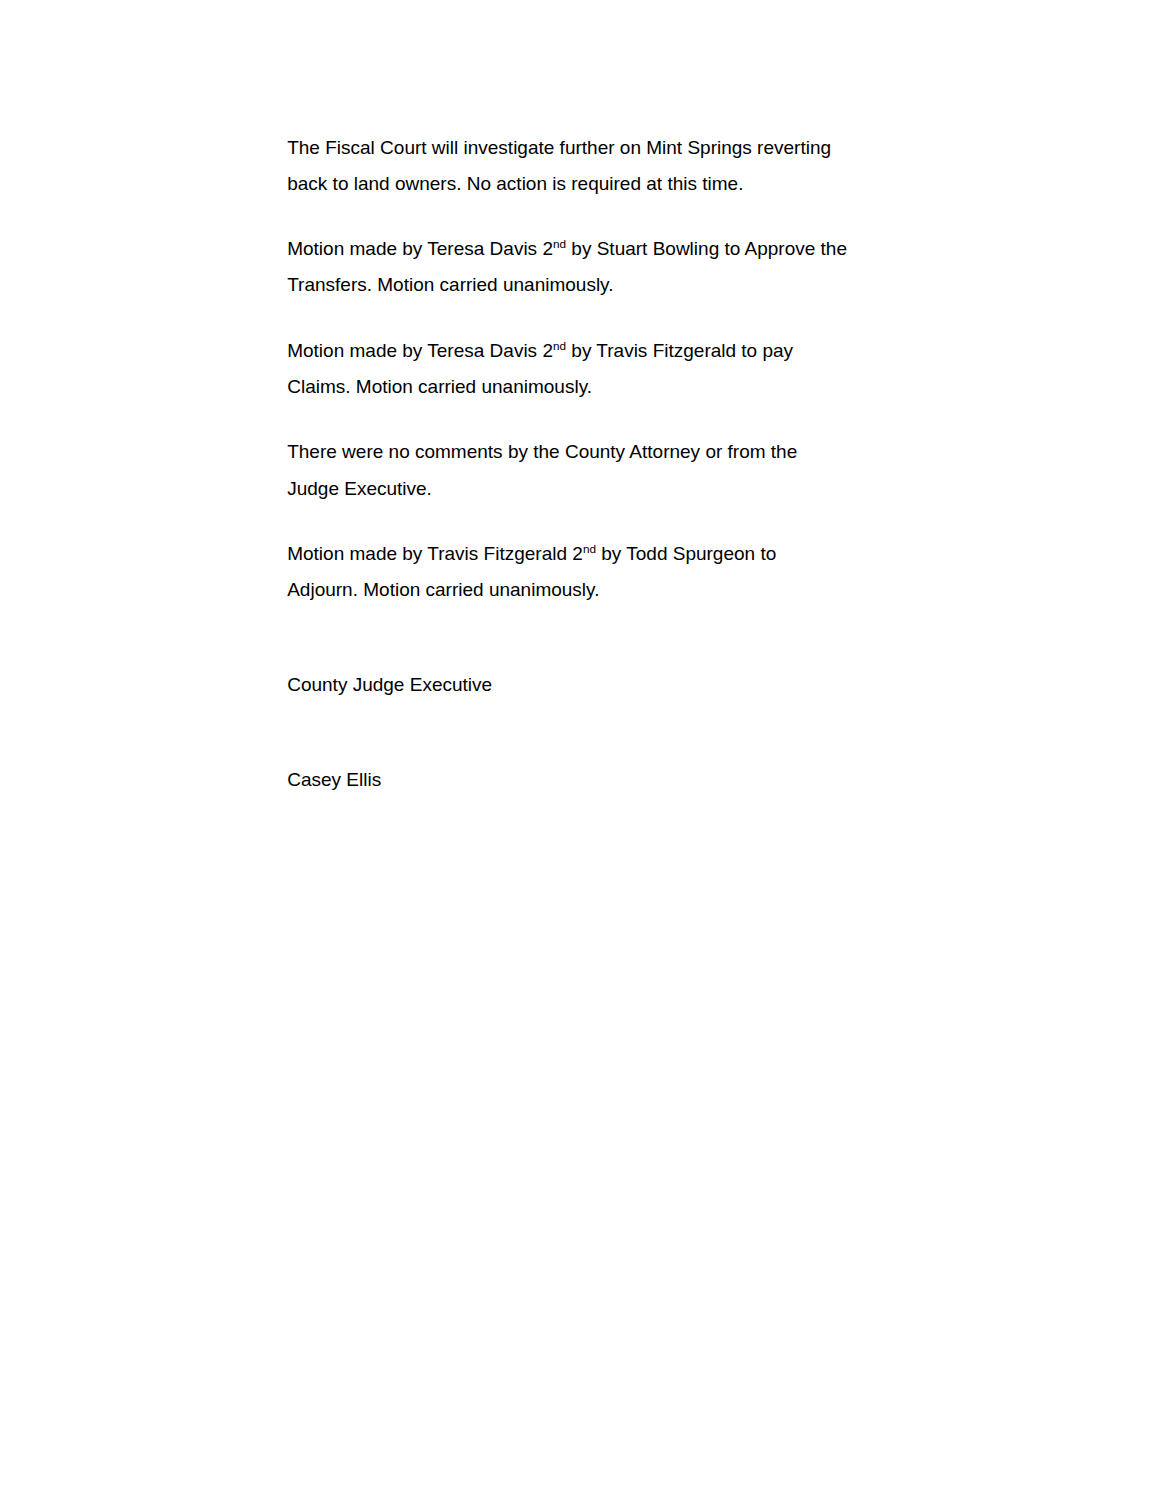The Fiscal Court will investigate further on Mint Springs reverting back to land owners. No action is required at this time.
Motion made by Teresa Davis 2nd by Stuart Bowling to Approve the Transfers. Motion carried unanimously.
Motion made by Teresa Davis 2nd by Travis Fitzgerald to pay Claims. Motion carried unanimously.
There were no comments by the County Attorney or from the Judge Executive.
Motion made by Travis Fitzgerald 2nd by Todd Spurgeon to Adjourn. Motion carried unanimously.
County Judge Executive
Casey Ellis